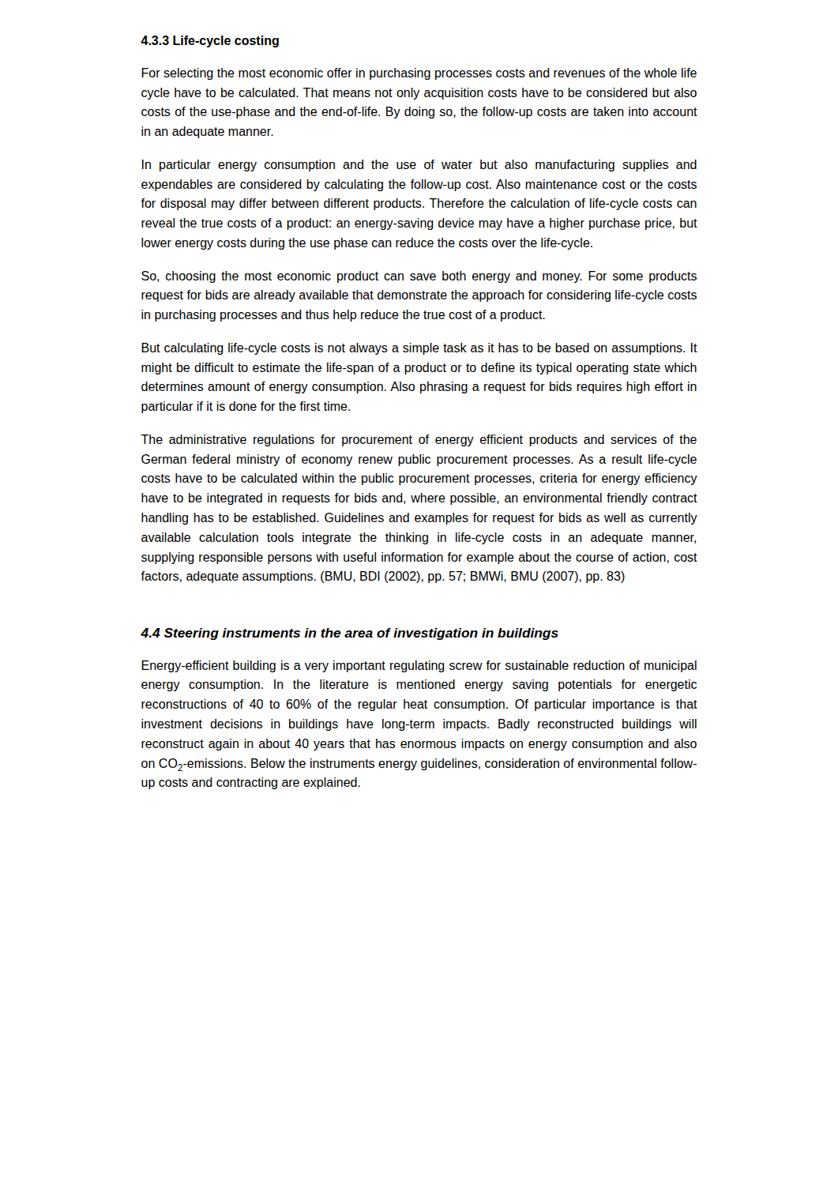4.3.3 Life-cycle costing
For selecting the most economic offer in purchasing processes costs and revenues of the whole life cycle have to be calculated. That means not only acquisition costs have to be considered but also costs of the use-phase and the end-of-life. By doing so, the follow-up costs are taken into account in an adequate manner.
In particular energy consumption and the use of water but also manufacturing supplies and expendables are considered by calculating the follow-up cost. Also maintenance cost or the costs for disposal may differ between different products. Therefore the calculation of life-cycle costs can reveal the true costs of a product: an energy-saving device may have a higher purchase price, but lower energy costs during the use phase can reduce the costs over the life-cycle.
So, choosing the most economic product can save both energy and money. For some products request for bids are already available that demonstrate the approach for considering life-cycle costs in purchasing processes and thus help reduce the true cost of a product.
But calculating life-cycle costs is not always a simple task as it has to be based on assumptions. It might be difficult to estimate the life-span of a product or to define its typical operating state which determines amount of energy consumption. Also phrasing a request for bids requires high effort in particular if it is done for the first time.
The administrative regulations for procurement of energy efficient products and services of the German federal ministry of economy renew public procurement processes. As a result life-cycle costs have to be calculated within the public procurement processes, criteria for energy efficiency have to be integrated in requests for bids and, where possible, an environmental friendly contract handling has to be established. Guidelines and examples for request for bids as well as currently available calculation tools integrate the thinking in life-cycle costs in an adequate manner, supplying responsible persons with useful information for example about the course of action, cost factors, adequate assumptions. (BMU, BDI (2002), pp. 57; BMWi, BMU (2007), pp. 83)
4.4 Steering instruments in the area of investigation in buildings
Energy-efficient building is a very important regulating screw for sustainable reduction of municipal energy consumption. In the literature is mentioned energy saving potentials for energetic reconstructions of 40 to 60% of the regular heat consumption. Of particular importance is that investment decisions in buildings have long-term impacts. Badly reconstructed buildings will reconstruct again in about 40 years that has enormous impacts on energy consumption and also on CO2-emissions. Below the instruments energy guidelines, consideration of environmental follow-up costs and contracting are explained.